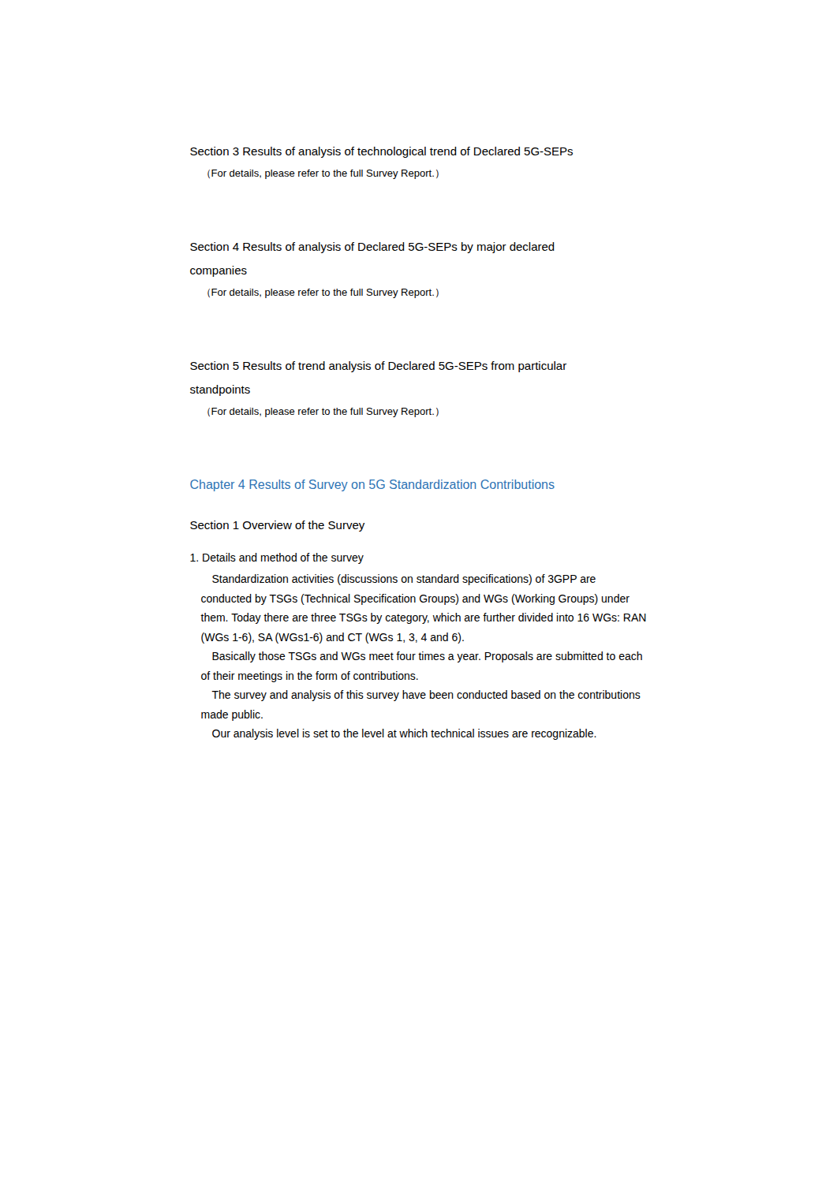Section 3 Results of analysis of technological trend of Declared 5G-SEPs
（For details, please refer to the full Survey Report.）
Section 4 Results of analysis of Declared 5G-SEPs by major declared
companies
（For details, please refer to the full Survey Report.）
Section 5 Results of trend analysis of Declared 5G-SEPs from particular
standpoints
（For details, please refer to the full Survey Report.）
Chapter 4 Results of Survey on 5G Standardization Contributions
Section 1 Overview of the Survey
1. Details and method of the survey
Standardization activities (discussions on standard specifications) of 3GPP are conducted by TSGs (Technical Specification Groups) and WGs (Working Groups) under them. Today there are three TSGs by category, which are further divided into 16 WGs: RAN (WGs 1-6), SA (WGs1-6) and CT (WGs 1, 3, 4 and 6).
Basically those TSGs and WGs meet four times a year. Proposals are submitted to each of their meetings in the form of contributions.
The survey and analysis of this survey have been conducted based on the contributions made public.
Our analysis level is set to the level at which technical issues are recognizable.